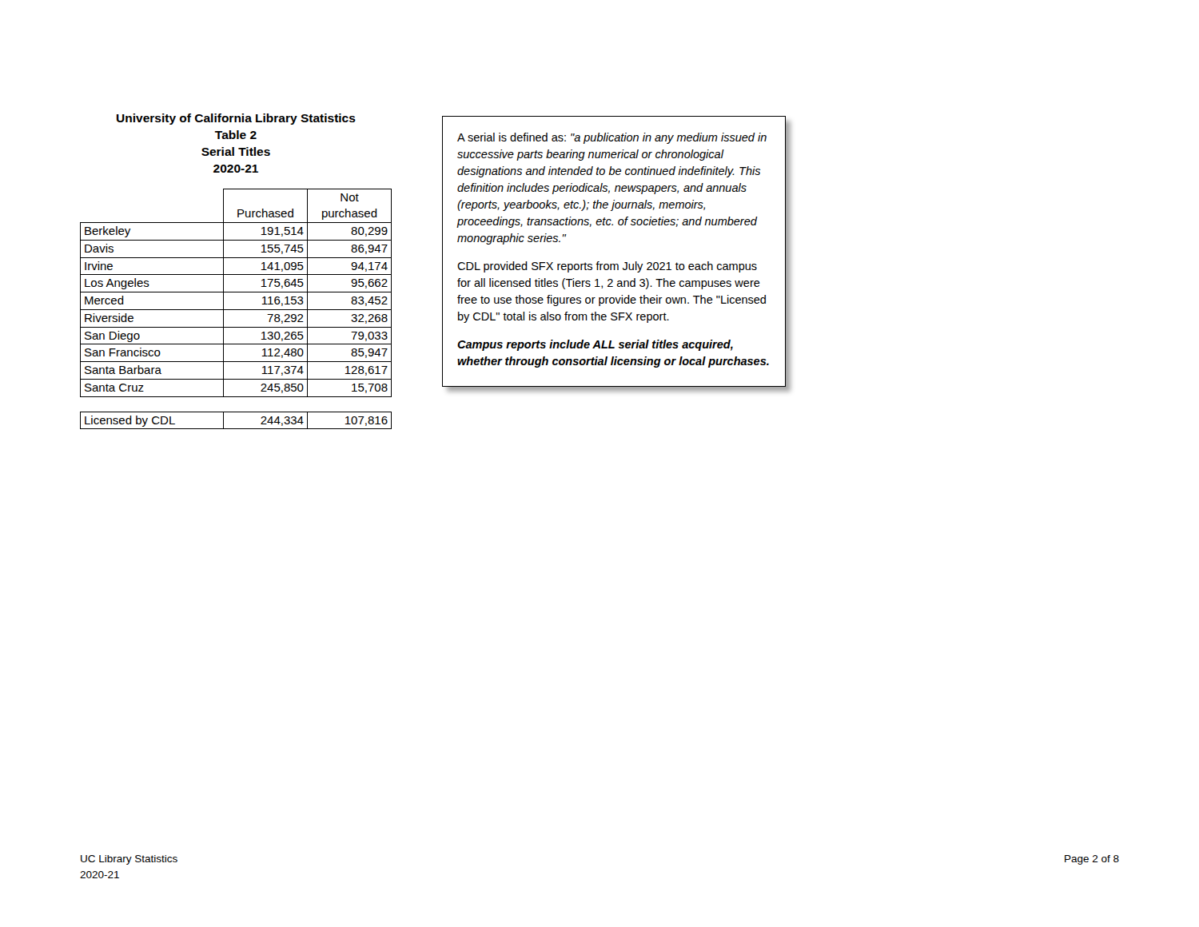University of California Library Statistics
Table 2
Serial Titles
2020-21
| | | Not |
| --- | --- | --- |
| | Purchased | purchased |
| Berkeley | 191,514 | 80,299 |
| Davis | 155,745 | 86,947 |
| Irvine | 141,095 | 94,174 |
| Los Angeles | 175,645 | 95,662 |
| Merced | 116,153 | 83,452 |
| Riverside | 78,292 | 32,268 |
| San Diego | 130,265 | 79,033 |
| San Francisco | 112,480 | 85,947 |
| Santa Barbara | 117,374 | 128,617 |
| Santa Cruz | 245,850 | 15,708 |
| Licensed by CDL | 244,334 | 107,816 |
A serial is defined as: "a publication in any medium issued in successive parts bearing numerical or chronological designations and intended to be continued indefinitely. This definition includes periodicals, newspapers, and annuals (reports, yearbooks, etc.); the journals, memoirs, proceedings, transactions, etc. of societies; and numbered monographic series."
CDL provided SFX reports from July 2021 to each campus for all licensed titles (Tiers 1, 2 and 3). The campuses were free to use those figures or provide their own. The "Licensed by CDL" total is also from the SFX report.
Campus reports include ALL serial titles acquired, whether through consortial licensing or local purchases.
UC Library Statistics
2020-21
Page 2 of 8